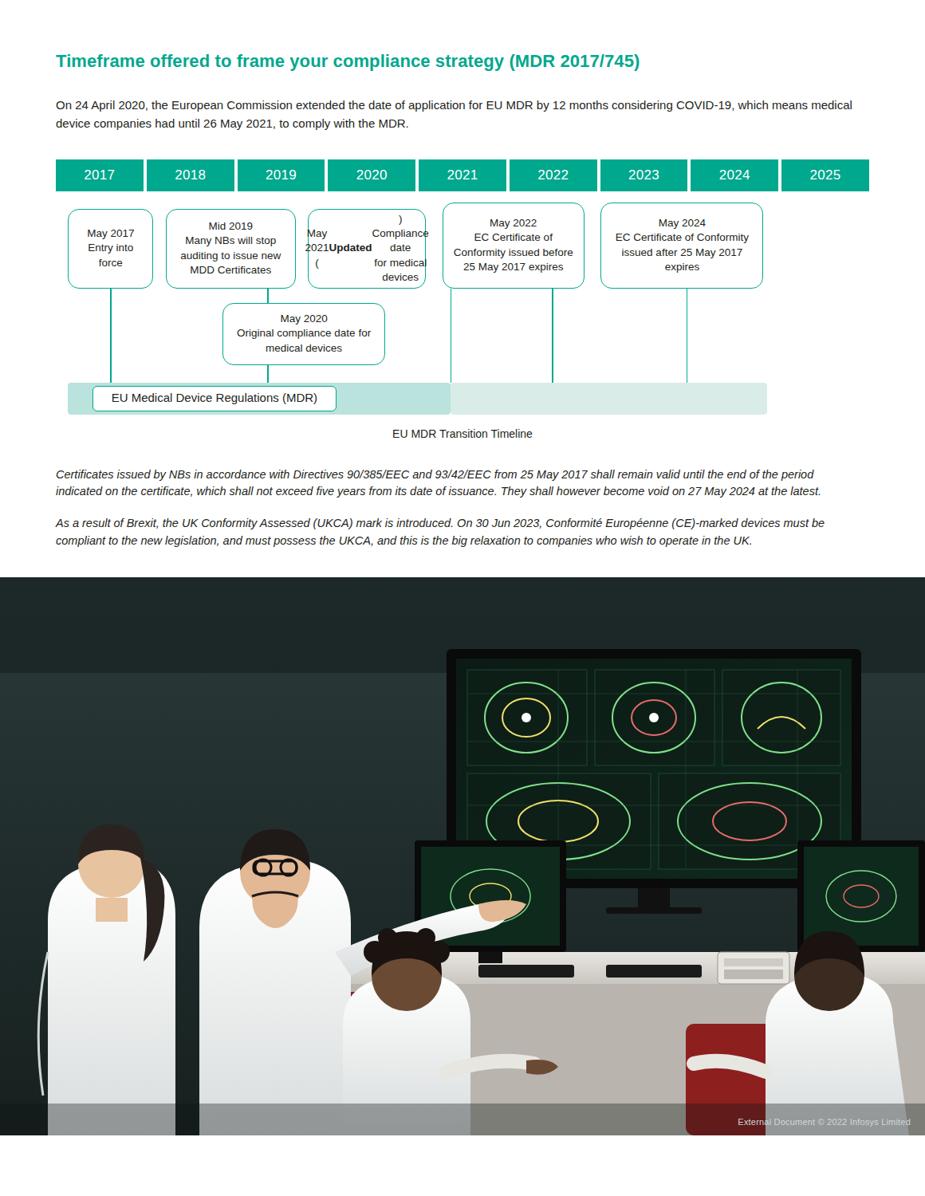Timeframe offered to frame your compliance strategy (MDR 2017/745)
On 24 April 2020, the European Commission extended the date of application for EU MDR by 12 months considering COVID-19, which means medical device companies had until 26 May 2021, to comply with the MDR.
2017
2018
2019
2020
2021
2022
2023
2024
2025
May 2017
Entry into
force
Mid 2019
Many NBs will stop auditing to issue new MDD Certificates
May 2021
(Updated)
Compliance date
for medical devices
May 2022
EC Certificate of Conformity issued before 25 May 2017 expires
May 2024
EC Certificate of Conformity issued after 25 May 2017 expires
May 2020
Original compliance date for medical devices
EU Medical Device Regulations (MDR)
EU MDR Transition Timeline
Certificates issued by NBs in accordance with Directives 90/385/EEC and 93/42/EEC from 25 May 2017 shall remain valid until the end of the period indicated on the certificate, which shall not exceed five years from its date of issuance. They shall however become void on 27 May 2024 at the latest.
As a result of Brexit, the UK Conformity Assessed (UKCA) mark is introduced. On 30 Jun 2023, Conformité Européenne (CE)-marked devices must be compliant to the new legislation, and must possess the UKCA, and this is the big relaxation to companies who wish to operate in the UK.
External Document © 2022 Infosys Limited